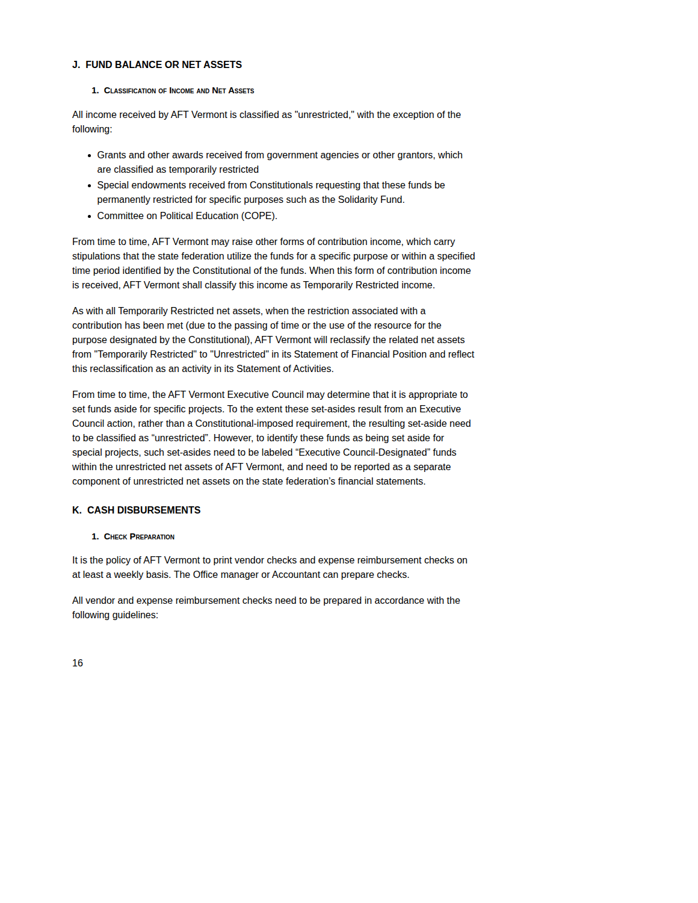J. Fund Balance or Net Assets
1. Classification of Income and Net Assets
All income received by AFT Vermont is classified as "unrestricted," with the exception of the following:
Grants and other awards received from government agencies or other grantors, which are classified as temporarily restricted
Special endowments received from Constitutionals requesting that these funds be permanently restricted for specific purposes such as the Solidarity Fund.
Committee on Political Education (COPE).
From time to time, AFT Vermont may raise other forms of contribution income, which carry stipulations that the state federation utilize the funds for a specific purpose or within a specified time period identified by the Constitutional of the funds. When this form of contribution income is received, AFT Vermont shall classify this income as Temporarily Restricted income.
As with all Temporarily Restricted net assets, when the restriction associated with a contribution has been met (due to the passing of time or the use of the resource for the purpose designated by the Constitutional), AFT Vermont will reclassify the related net assets from "Temporarily Restricted" to "Unrestricted" in its Statement of Financial Position and reflect this reclassification as an activity in its Statement of Activities.
From time to time, the AFT Vermont Executive Council may determine that it is appropriate to set funds aside for specific projects. To the extent these set-asides result from an Executive Council action, rather than a Constitutional-imposed requirement, the resulting set-aside need to be classified as “unrestricted”. However, to identify these funds as being set aside for special projects, such set-asides need to be labeled “Executive Council-Designated” funds within the unrestricted net assets of AFT Vermont, and need to be reported as a separate component of unrestricted net assets on the state federation’s financial statements.
K. Cash Disbursements
1. Check Preparation
It is the policy of AFT Vermont to print vendor checks and expense reimbursement checks on at least a weekly basis. The Office manager or Accountant can prepare checks.
All vendor and expense reimbursement checks need to be prepared in accordance with the following guidelines:
16